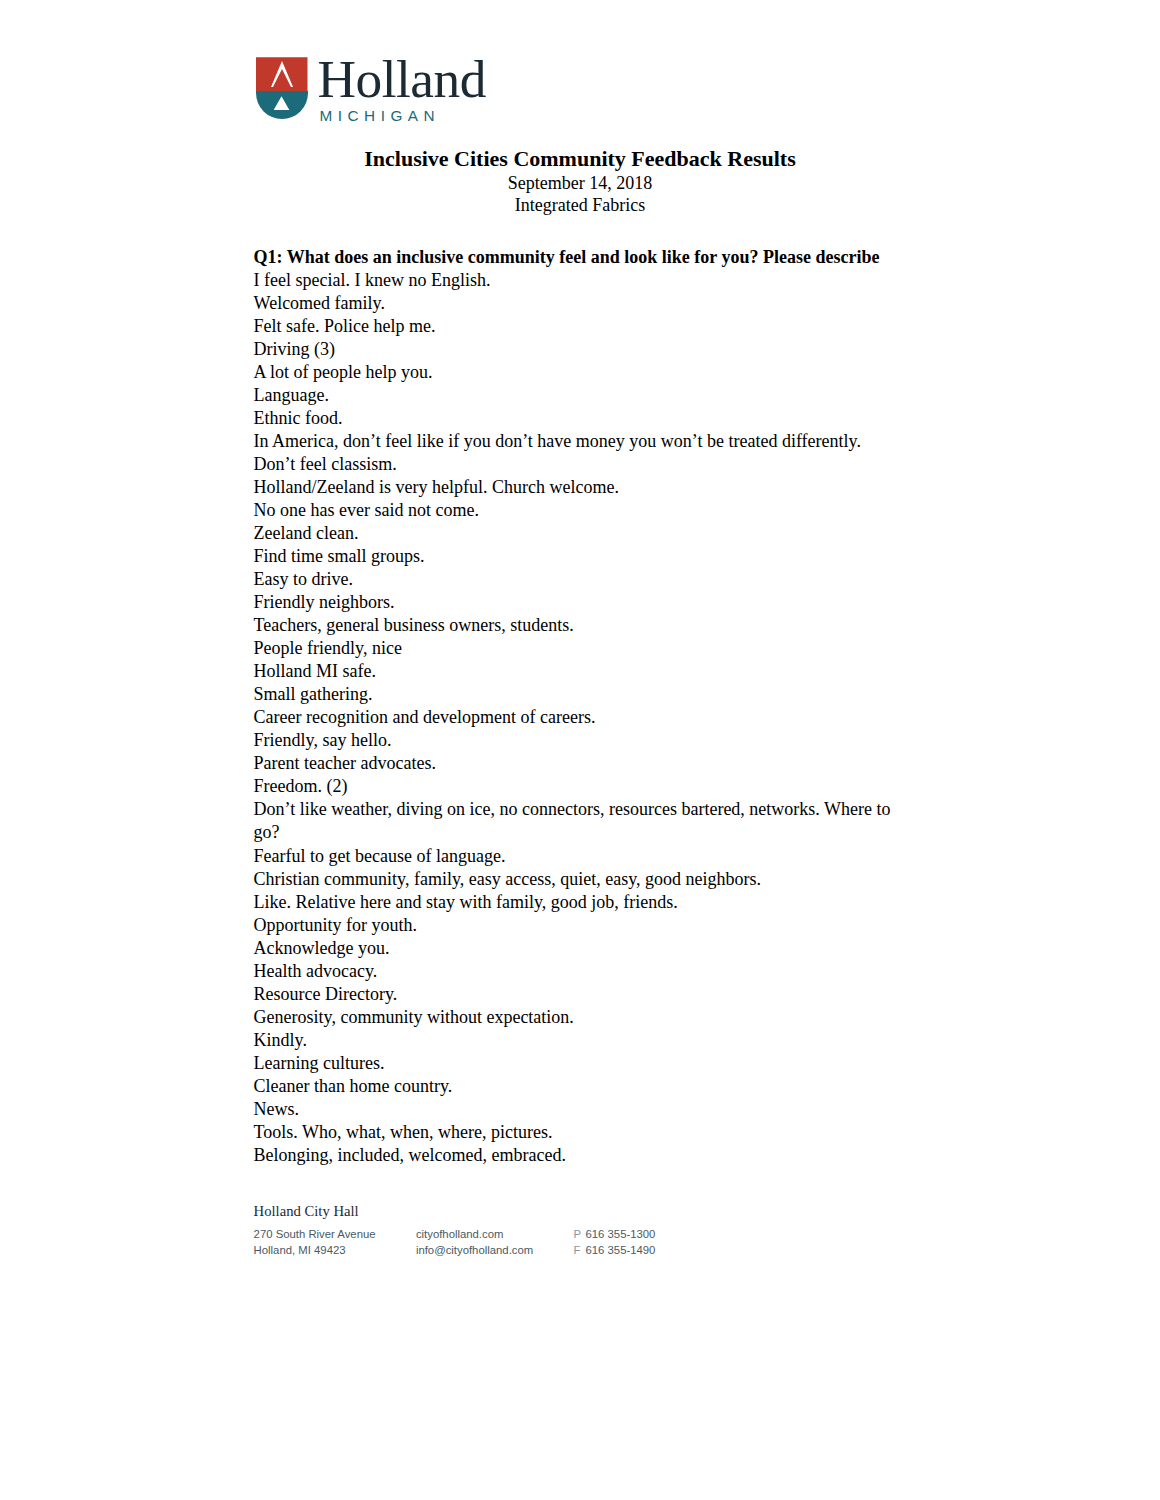Holland MICHIGAN
Inclusive Cities Community Feedback Results
September 14, 2018
Integrated Fabrics
Q1: What does an inclusive community feel and look like for you? Please describe
I feel special. I knew no English.
Welcomed family.
Felt safe. Police help me.
Driving (3)
A lot of people help you.
Language.
Ethnic food.
In America, don’t feel like if you don’t have money you won’t be treated differently.
Don’t feel classism.
Holland/Zeeland is very helpful. Church welcome.
No one has ever said not come.
Zeeland clean.
Find time small groups.
Easy to drive.
Friendly neighbors.
Teachers, general business owners, students.
People friendly, nice
Holland MI safe.
Small gathering.
Career recognition and development of careers.
Friendly, say hello.
Parent teacher advocates.
Freedom. (2)
Don’t like weather, diving on ice, no connectors, resources bartered, networks. Where to go?
Fearful to get because of language.
Christian community, family, easy access, quiet, easy, good neighbors.
Like. Relative here and stay with family, good job, friends.
Opportunity for youth.
Acknowledge you.
Health advocacy.
Resource Directory.
Generosity, community without expectation.
Kindly.
Learning cultures.
Cleaner than home country.
News.
Tools. Who, what, when, where, pictures.
Belonging, included, welcomed, embraced.
Holland City Hall
270 South River Avenue
Holland, MI 49423
cityofholland.com
info@cityofholland.com
P616 355-1300
F616 355-1490